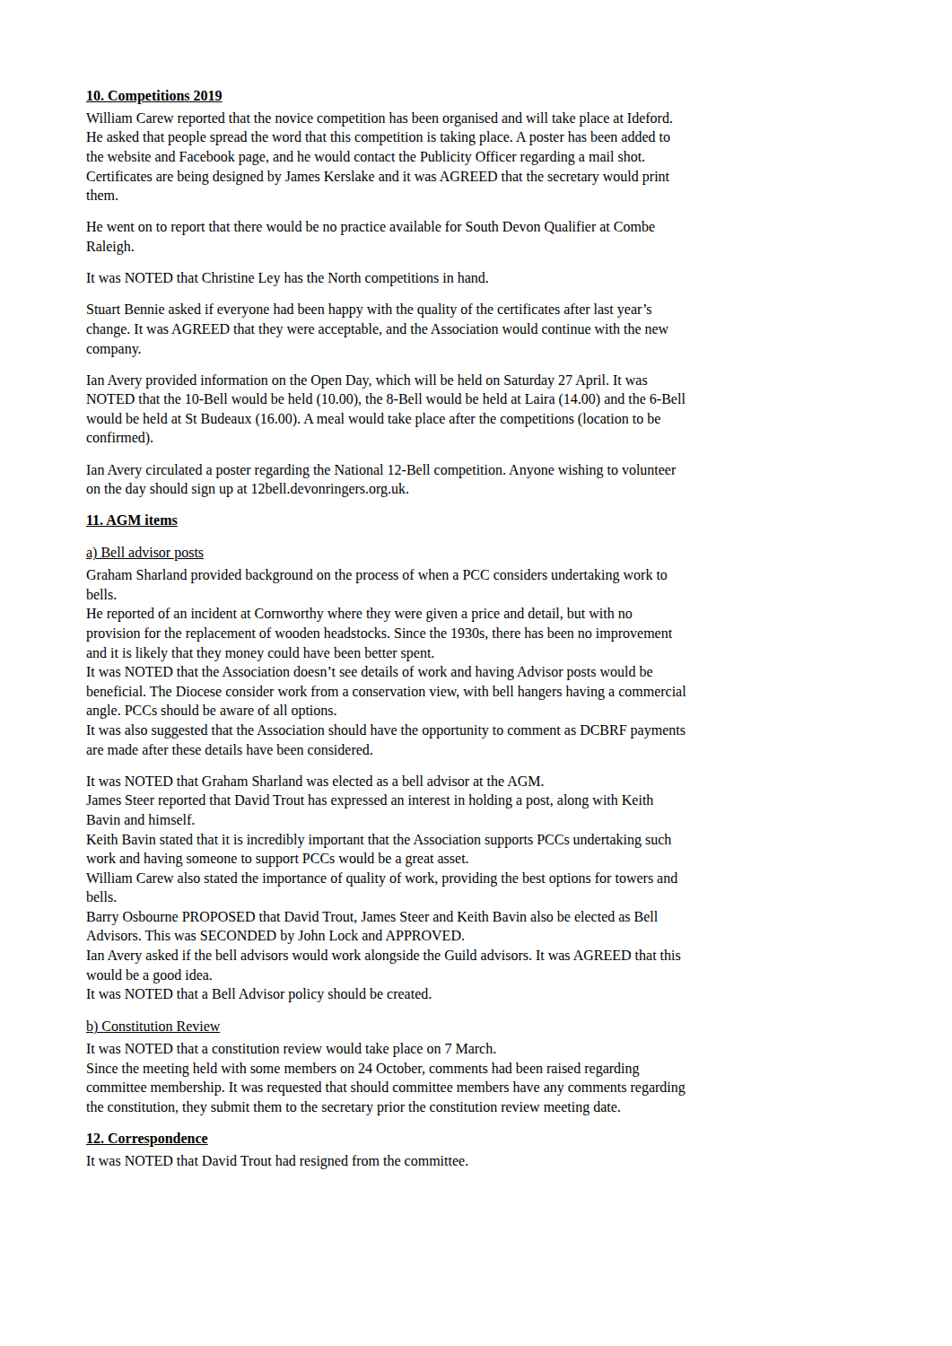10. Competitions 2019
William Carew reported that the novice competition has been organised and will take place at Ideford. He asked that people spread the word that this competition is taking place. A poster has been added to the website and Facebook page, and he would contact the Publicity Officer regarding a mail shot.
Certificates are being designed by James Kerslake and it was AGREED that the secretary would print them.
He went on to report that there would be no practice available for South Devon Qualifier at Combe Raleigh.
It was NOTED that Christine Ley has the North competitions in hand.
Stuart Bennie asked if everyone had been happy with the quality of the certificates after last year’s change. It was AGREED that they were acceptable, and the Association would continue with the new company.
Ian Avery provided information on the Open Day, which will be held on Saturday 27 April. It was NOTED that the 10-Bell would be held (10.00), the 8-Bell would be held at Laira (14.00) and the 6-Bell would be held at St Budeaux (16.00). A meal would take place after the competitions (location to be confirmed).
Ian Avery circulated a poster regarding the National 12-Bell competition. Anyone wishing to volunteer on the day should sign up at 12bell.devonringers.org.uk.
11. AGM items
a) Bell advisor posts
Graham Sharland provided background on the process of when a PCC considers undertaking work to bells.
He reported of an incident at Cornworthy where they were given a price and detail, but with no provision for the replacement of wooden headstocks. Since the 1930s, there has been no improvement and it is likely that they money could have been better spent.
It was NOTED that the Association doesn’t see details of work and having Advisor posts would be beneficial. The Diocese consider work from a conservation view, with bell hangers having a commercial angle. PCCs should be aware of all options.
It was also suggested that the Association should have the opportunity to comment as DCBRF payments are made after these details have been considered.
It was NOTED that Graham Sharland was elected as a bell advisor at the AGM.
James Steer reported that David Trout has expressed an interest in holding a post, along with Keith Bavin and himself.
Keith Bavin stated that it is incredibly important that the Association supports PCCs undertaking such work and having someone to support PCCs would be a great asset.
William Carew also stated the importance of quality of work, providing the best options for towers and bells.
Barry Osbourne PROPOSED that David Trout, James Steer and Keith Bavin also be elected as Bell Advisors. This was SECONDED by John Lock and APPROVED.
Ian Avery asked if the bell advisors would work alongside the Guild advisors. It was AGREED that this would be a good idea.
It was NOTED that a Bell Advisor policy should be created.
b) Constitution Review
It was NOTED that a constitution review would take place on 7 March.
Since the meeting held with some members on 24 October, comments had been raised regarding committee membership. It was requested that should committee members have any comments regarding the constitution, they submit them to the secretary prior the constitution review meeting date.
12. Correspondence
It was NOTED that David Trout had resigned from the committee.